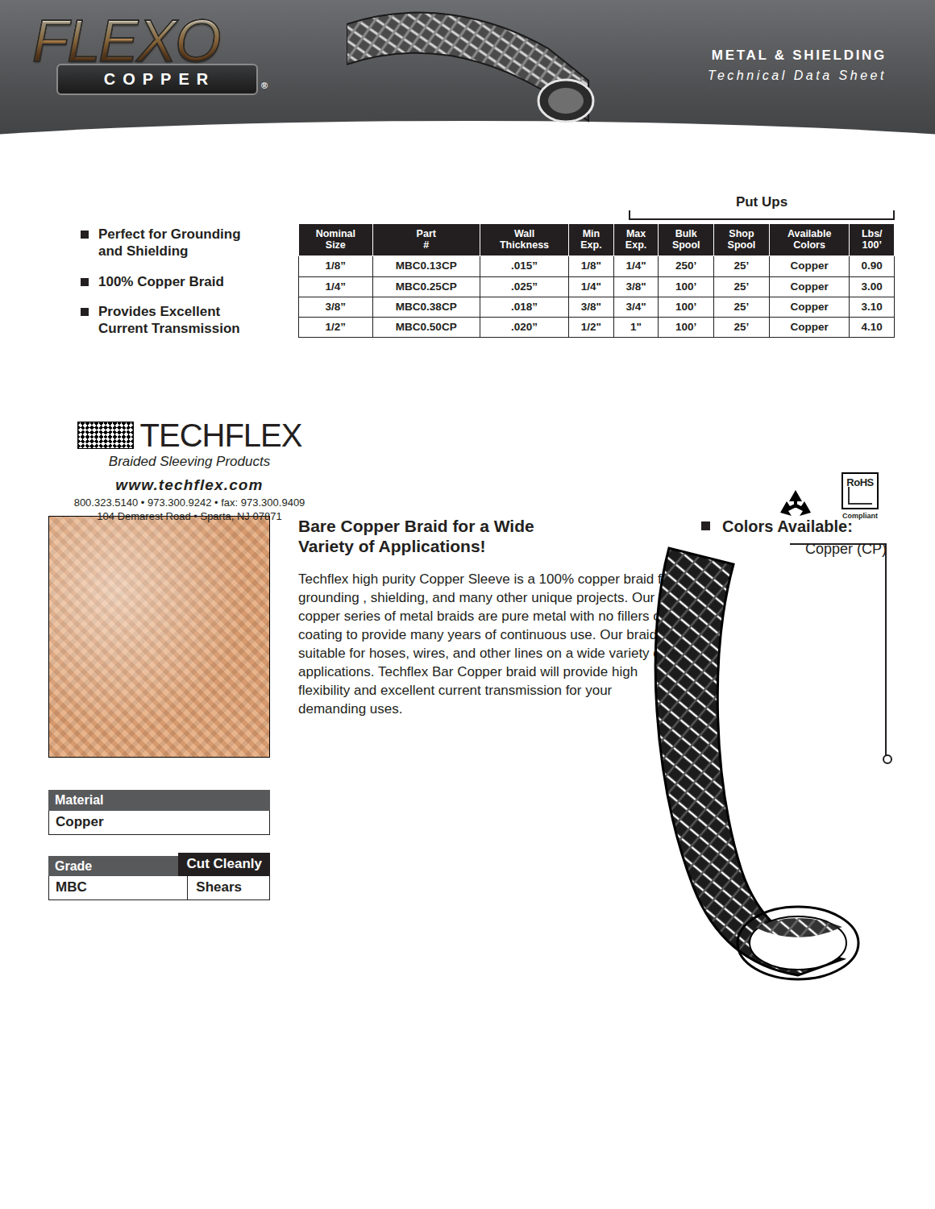FLEXO
COPPER®
METAL & SHIELDING
Technical Data Sheet
Perfect for Grounding
and Shielding
100% Copper Braid
Provides Excellent
Current Transmission
Put Ups
| Nominal Size | Part # | Wall Thickness | Min Exp. | Max Exp. | Bulk Spool | Shop Spool | Available Colors | Lbs/ 100’ |
| --- | --- | --- | --- | --- | --- | --- | --- | --- |
| 1/8” | MBC0.13CP | .015” | 1/8" | 1/4" | 250’ | 25’ | Copper | 0.90 |
| 1/4” | MBC0.25CP | .025” | 1/4" | 3/8" | 100’ | 25’ | Copper | 3.00 |
| 3/8” | MBC0.38CP | .018” | 3/8" | 3/4" | 100’ | 25’ | Copper | 3.10 |
| 1/2” | MBC0.50CP | .020” | 1/2" | 1" | 100’ | 25’ | Copper | 4.10 |
Cut Cleanly
Shears
Material
Copper
Grade
MBC
Bare Copper Braid for a Wide
Variety of Applications!
Techflex high purity Copper Sleeve is a 100% copper braid for grounding , shielding, and many other unique projects. Our copper series of metal braids are pure metal with no fillers or coating to provide many years of continuous use. Our braid is suitable for hoses, wires, and other lines on a wide variety of applications. Techflex Bar Copper braid will provide high flexibility and excellent current transmission for your demanding uses.
Colors Available:
Copper (CP)
TECHFLEX
Braided Sleeving Products
www.techflex.com
800.323.5140 • 973.300.9242 • fax: 973.300.9409
104 Demarest Road • Sparta, NJ 07871
RoHS
Compliant